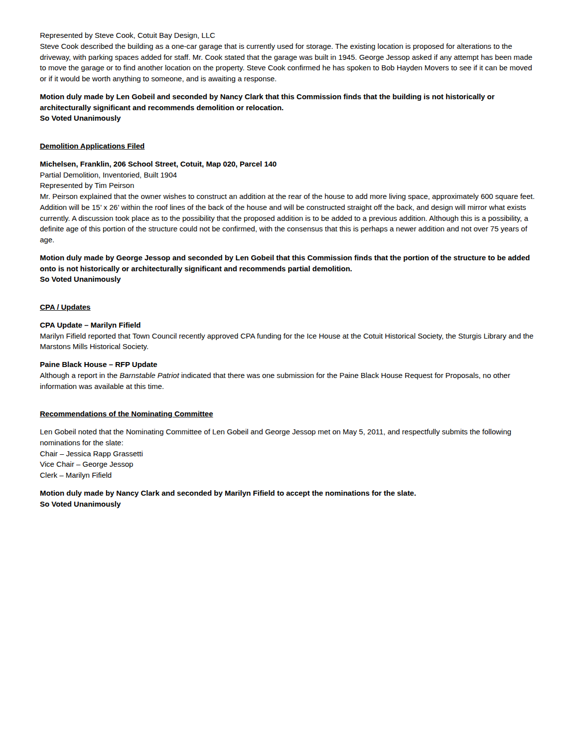Represented by Steve Cook, Cotuit Bay Design, LLC
Steve Cook described the building as a one-car garage that is currently used for storage. The existing location is proposed for alterations to the driveway, with parking spaces added for staff. Mr. Cook stated that the garage was built in 1945. George Jessop asked if any attempt has been made to move the garage or to find another location on the property. Steve Cook confirmed he has spoken to Bob Hayden Movers to see if it can be moved or if it would be worth anything to someone, and is awaiting a response.
Motion duly made by Len Gobeil and seconded by Nancy Clark that this Commission finds that the building is not historically or architecturally significant and recommends demolition or relocation.
So Voted Unanimously
Demolition Applications Filed
Michelsen, Franklin, 206 School Street, Cotuit, Map 020, Parcel 140
Partial Demolition, Inventoried, Built 1904
Represented by Tim Peirson
Mr. Peirson explained that the owner wishes to construct an addition at the rear of the house to add more living space, approximately 600 square feet. Addition will be 15’ x 26’ within the roof lines of the back of the house and will be constructed straight off the back, and design will mirror what exists currently. A discussion took place as to the possibility that the proposed addition is to be added to a previous addition. Although this is a possibility, a definite age of this portion of the structure could not be confirmed, with the consensus that this is perhaps a newer addition and not over 75 years of age.
Motion duly made by George Jessop and seconded by Len Gobeil that this Commission finds that the portion of the structure to be added onto is not historically or architecturally significant and recommends partial demolition.
So Voted Unanimously
CPA / Updates
CPA Update – Marilyn Fifield
Marilyn Fifield reported that Town Council recently approved CPA funding for the Ice House at the Cotuit Historical Society, the Sturgis Library and the Marstons Mills Historical Society.
Paine Black House – RFP Update
Although a report in the Barnstable Patriot indicated that there was one submission for the Paine Black House Request for Proposals, no other information was available at this time.
Recommendations of the Nominating Committee
Len Gobeil noted that the Nominating Committee of Len Gobeil and George Jessop met on May 5, 2011, and respectfully submits the following nominations for the slate:
Chair – Jessica Rapp Grassetti
Vice Chair – George Jessop
Clerk – Marilyn Fifield
Motion duly made by Nancy Clark and seconded by Marilyn Fifield to accept the nominations for the slate.
So Voted Unanimously